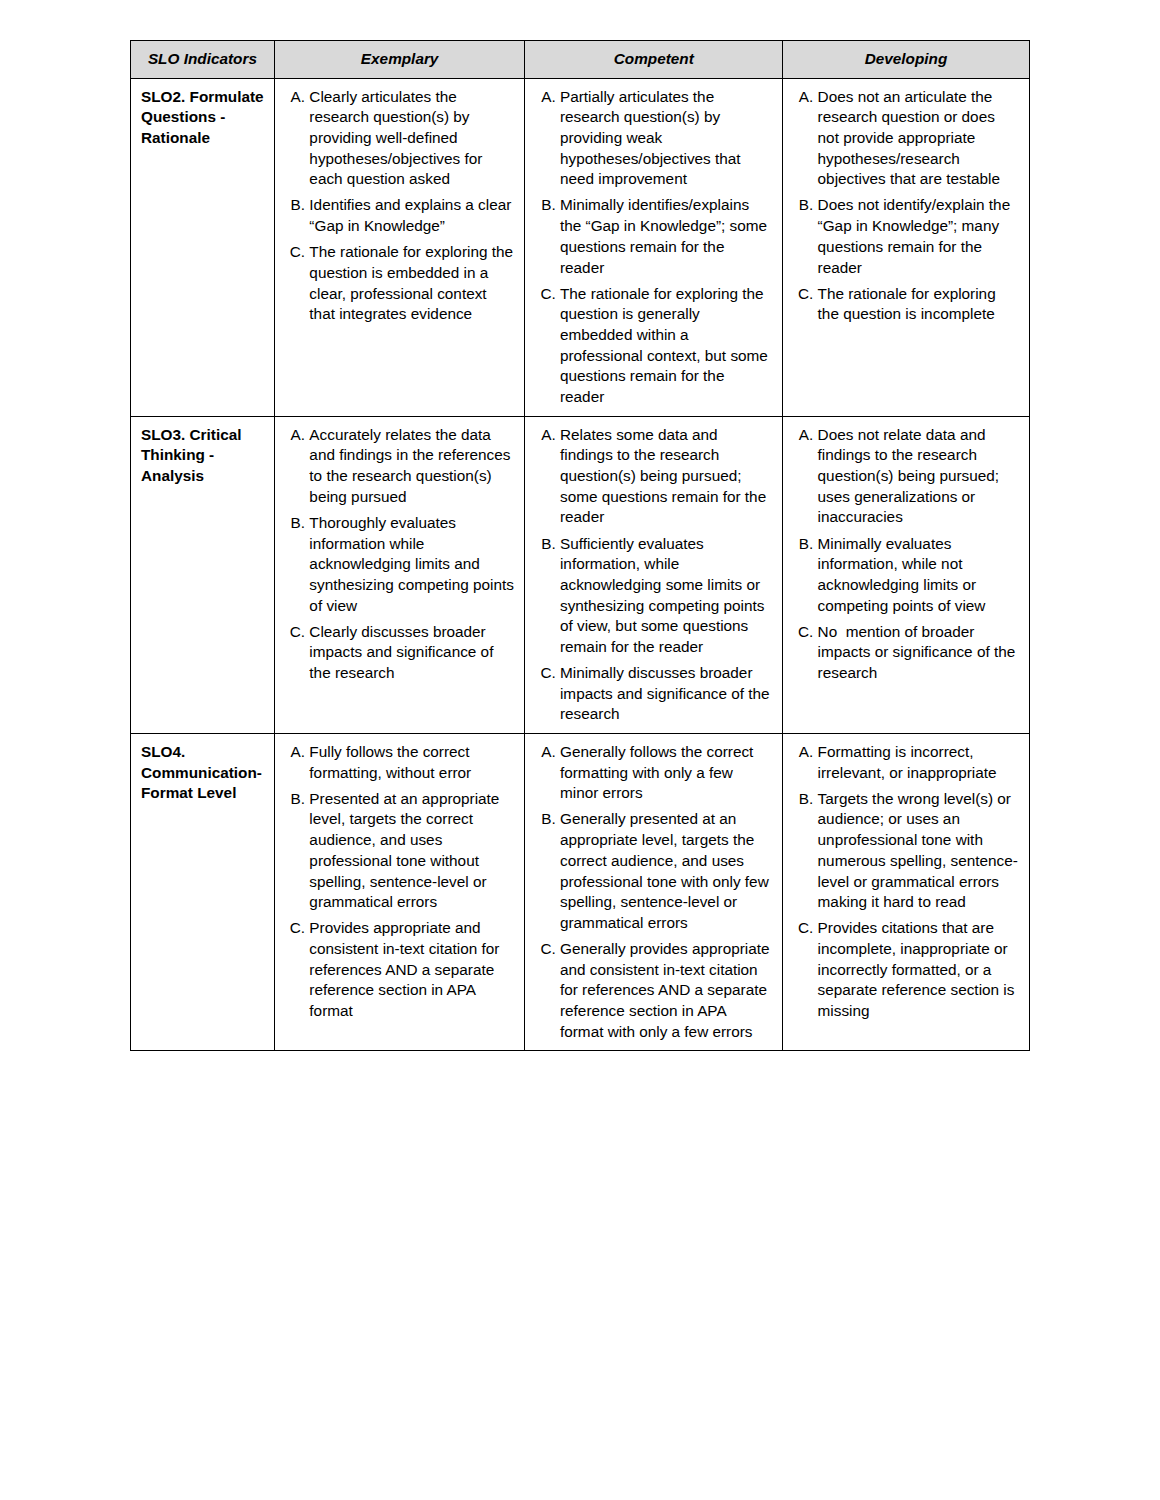| SLO Indicators | Exemplary | Competent | Developing |
| --- | --- | --- | --- |
| SLO2. Formulate Questions - Rationale | Clearly articulates the research question(s) by providing well-defined hypotheses/objectives for each question asked Identifies and explains a clear “Gap in Knowledge” The rationale for exploring the question is embedded in a clear, professional context that integrates evidence | Partially articulates the research question(s) by providing weak hypotheses/objectives that need improvement Minimally identifies/explains the “Gap in Knowledge”; some questions remain for the reader The rationale for exploring the question is generally embedded within a professional context, but some questions remain for the reader | Does not an articulate the research question or does not provide appropriate hypotheses/research objectives that are testable Does not identify/explain the “Gap in Knowledge”; many questions remain for the reader The rationale for exploring the question is incomplete |
| SLO3. Critical Thinking - Analysis | Accurately relates the data and findings in the references to the research question(s) being pursued Thoroughly evaluates information while acknowledging limits and synthesizing competing points of view Clearly discusses broader impacts and significance of the research | Relates some data and findings to the research question(s) being pursued; some questions remain for the reader Sufficiently evaluates information, while acknowledging some limits or synthesizing competing points of view, but some questions remain for the reader Minimally discusses broader impacts and significance of the research | Does not relate data and findings to the research question(s) being pursued; uses generalizations or inaccuracies Minimally evaluates information, while not acknowledging limits or competing points of view No mention of broader impacts or significance of the research |
| SLO4. Communication- Format Level | Fully follows the correct formatting, without error Presented at an appropriate level, targets the correct audience, and uses professional tone without spelling, sentence-level or grammatical errors Provides appropriate and consistent in-text citation for references AND a separate reference section in APA format | Generally follows the correct formatting with only a few minor errors Generally presented at an appropriate level, targets the correct audience, and uses professional tone with only few spelling, sentence-level or grammatical errors Generally provides appropriate and consistent in-text citation for references AND a separate reference section in APA format with only a few errors | Formatting is incorrect, irrelevant, or inappropriate Targets the wrong level(s) or audience; or uses an unprofessional tone with numerous spelling, sentence-level or grammatical errors making it hard to read Provides citations that are incomplete, inappropriate or incorrectly formatted, or a separate reference section is missing |